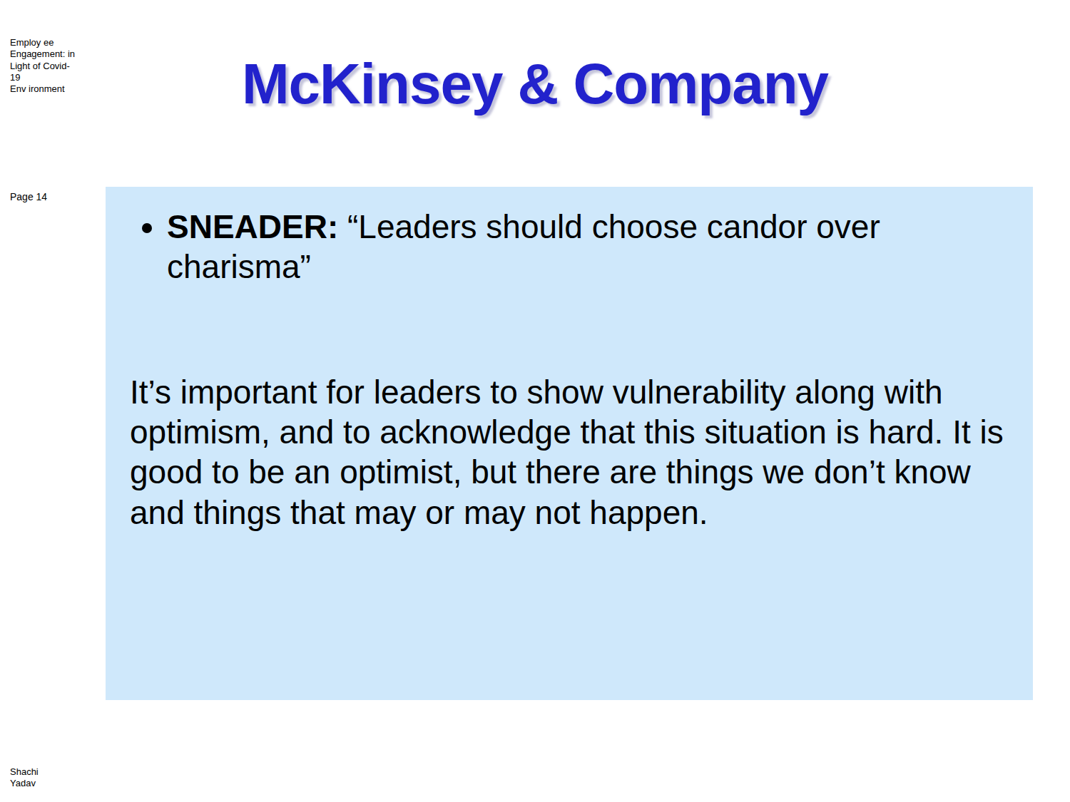Employ ee
Engagement: in
Light of Covid-19
Env ironment
Page 14
McKinsey & Company
SNEADER: “Leaders should choose candor over charisma”
It’s important for leaders to show vulnerability along with optimism, and to acknowledge that this situation is hard. It is good to be an optimist, but there are things we don’t know and things that may or may not happen.
Shachi
Yadav